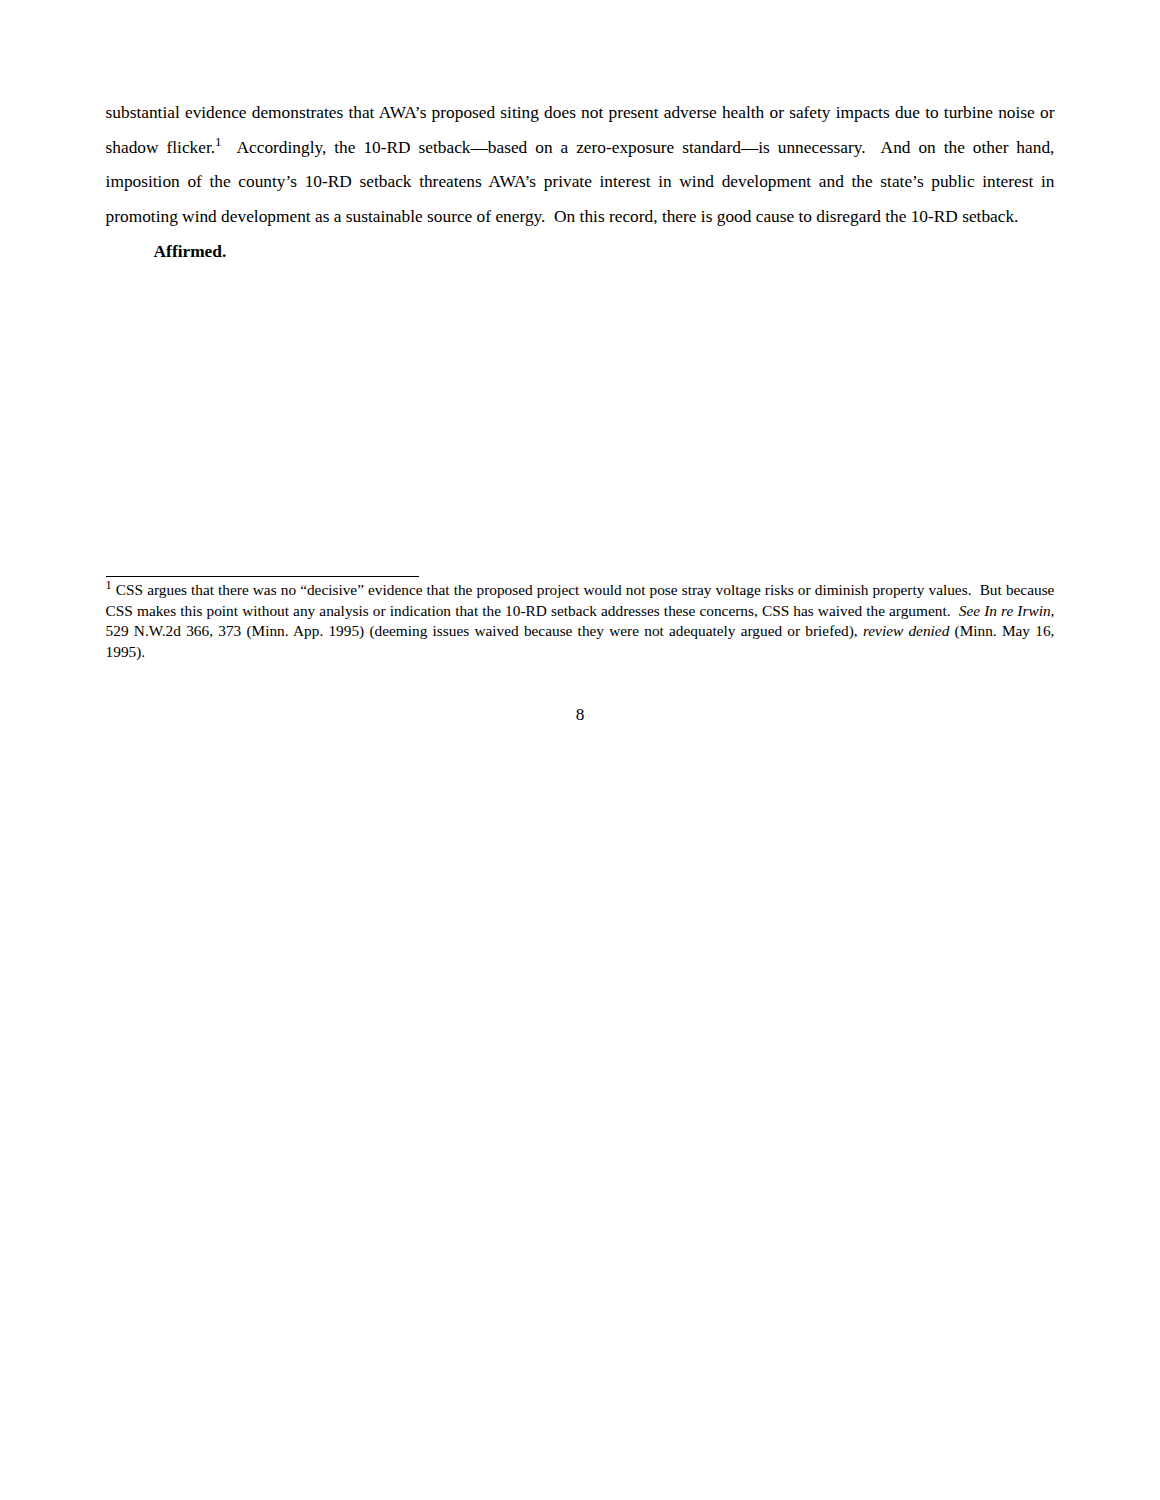substantial evidence demonstrates that AWA’s proposed siting does not present adverse health or safety impacts due to turbine noise or shadow flicker.1 Accordingly, the 10-RD setback—based on a zero-exposure standard—is unnecessary. And on the other hand, imposition of the county’s 10-RD setback threatens AWA’s private interest in wind development and the state’s public interest in promoting wind development as a sustainable source of energy. On this record, there is good cause to disregard the 10-RD setback.
Affirmed.
1 CSS argues that there was no “decisive” evidence that the proposed project would not pose stray voltage risks or diminish property values. But because CSS makes this point without any analysis or indication that the 10-RD setback addresses these concerns, CSS has waived the argument. See In re Irwin, 529 N.W.2d 366, 373 (Minn. App. 1995) (deeming issues waived because they were not adequately argued or briefed), review denied (Minn. May 16, 1995).
8